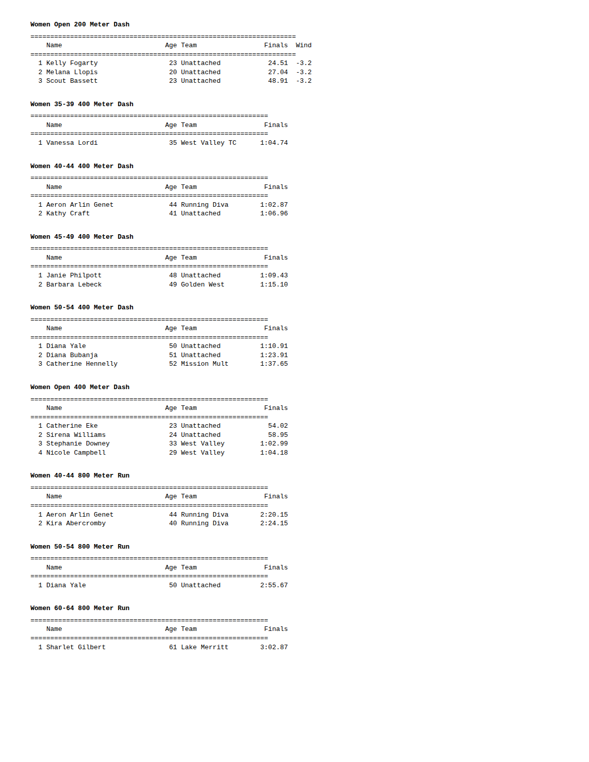Women Open 200 Meter Dash
===================================================================
    Name                          Age Team                 Finals  Wind
===================================================================
  1 Kelly Fogarty                  23 Unattached            24.51  -3.2
  2 Melana Llopis                  20 Unattached            27.04  -3.2
  3 Scout Bassett                  23 Unattached            48.91  -3.2
Women 35-39 400 Meter Dash
============================================================
    Name                          Age Team                 Finals
============================================================
  1 Vanessa Lordi                  35 West Valley TC      1:04.74
Women 40-44 400 Meter Dash
============================================================
    Name                          Age Team                 Finals
============================================================
  1 Aeron Arlin Genet              44 Running Diva        1:02.87
  2 Kathy Craft                    41 Unattached          1:06.96
Women 45-49 400 Meter Dash
============================================================
    Name                          Age Team                 Finals
============================================================
  1 Janie Philpott                 48 Unattached          1:09.43
  2 Barbara Lebeck                 49 Golden West         1:15.10
Women 50-54 400 Meter Dash
============================================================
    Name                          Age Team                 Finals
============================================================
  1 Diana Yale                     50 Unattached          1:10.91
  2 Diana Bubanja                  51 Unattached          1:23.91
  3 Catherine Hennelly             52 Mission Mult        1:37.65
Women Open 400 Meter Dash
============================================================
    Name                          Age Team                 Finals
============================================================
  1 Catherine Eke                  23 Unattached            54.02
  2 Sirena Williams                24 Unattached            58.95
  3 Stephanie Downey               33 West Valley         1:02.99
  4 Nicole Campbell                29 West Valley         1:04.18
Women 40-44 800 Meter Run
============================================================
    Name                          Age Team                 Finals
============================================================
  1 Aeron Arlin Genet              44 Running Diva        2:20.15
  2 Kira Abercromby                40 Running Diva        2:24.15
Women 50-54 800 Meter Run
============================================================
    Name                          Age Team                 Finals
============================================================
  1 Diana Yale                     50 Unattached          2:55.67
Women 60-64 800 Meter Run
============================================================
    Name                          Age Team                 Finals
============================================================
  1 Sharlet Gilbert                61 Lake Merritt        3:02.87